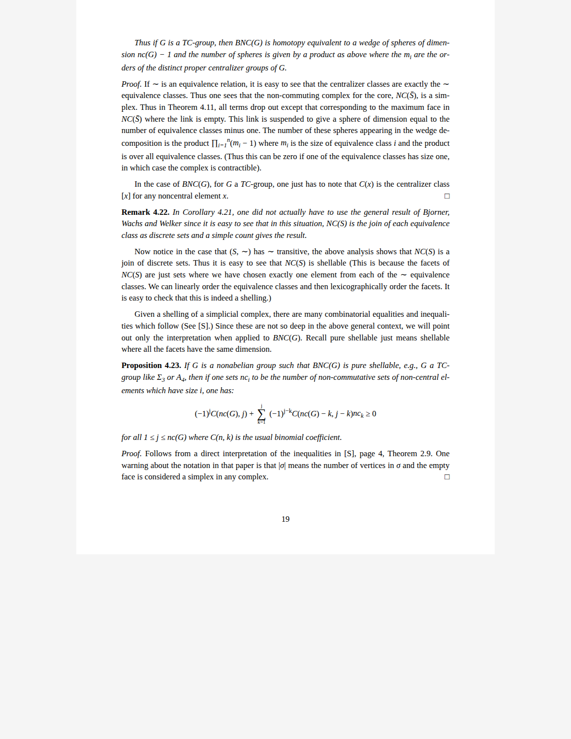Thus if G is a TC-group, then BNC(G) is homotopy equivalent to a wedge of spheres of dimension nc(G) − 1 and the number of spheres is given by a product as above where the mi are the orders of the distinct proper centralizer groups of G.
Proof. If ∼ is an equivalence relation, it is easy to see that the centralizer classes are exactly the ∼ equivalence classes. Thus one sees that the non-commuting complex for the core, NC(S̄), is a simplex. Thus in Theorem 4.11, all terms drop out except that corresponding to the maximum face in NC(S̄) where the link is empty. This link is suspended to give a sphere of dimension equal to the number of equivalence classes minus one. The number of these spheres appearing in the wedge decomposition is the product ∏i=1 n(mi − 1) where mi is the size of equivalence class i and the product is over all equivalence classes. (Thus this can be zero if one of the equivalence classes has size one, in which case the complex is contractible).
In the case of BNC(G), for G a TC-group, one just has to note that C(x) is the centralizer class [x] for any noncentral element x. □
Remark 4.22. In Corollary 4.21, one did not actually have to use the general result of Bjorner, Wachs and Welker since it is easy to see that in this situation, NC(S) is the join of each equivalence class as discrete sets and a simple count gives the result.
Now notice in the case that (S, ∼) has ∼ transitive, the above analysis shows that NC(S) is a join of discrete sets. Thus it is easy to see that NC(S) is shellable (This is because the facets of NC(S) are just sets where we have chosen exactly one element from each of the ∼ equivalence classes. We can linearly order the equivalence classes and then lexicographically order the facets. It is easy to check that this is indeed a shelling.)
Given a shelling of a simplicial complex, there are many combinatorial equalities and inequalities which follow (See [S].) Since these are not so deep in the above general context, we will point out only the interpretation when applied to BNC(G). Recall pure shellable just means shellable where all the facets have the same dimension.
Proposition 4.23. If G is a nonabelian group such that BNC(G) is pure shellable, e.g., G a TC-group like Σ3 or A4, then if one sets nci to be the number of non-commutative sets of non-central elements which have size i, one has:
(−1)jC(nc(G), j) + j∑k=1 (−1)j−k C(nc(G) − k, j − k)nck ≥ 0
for all 1 ≤ j ≤ nc(G) where C(n, k) is the usual binomial coefficient.
Proof. Follows from a direct interpretation of the inequalities in [S], page 4, Theorem 2.9. One warning about the notation in that paper is that |σ| means the number of vertices in σ and the empty face is considered a simplex in any complex. □
19